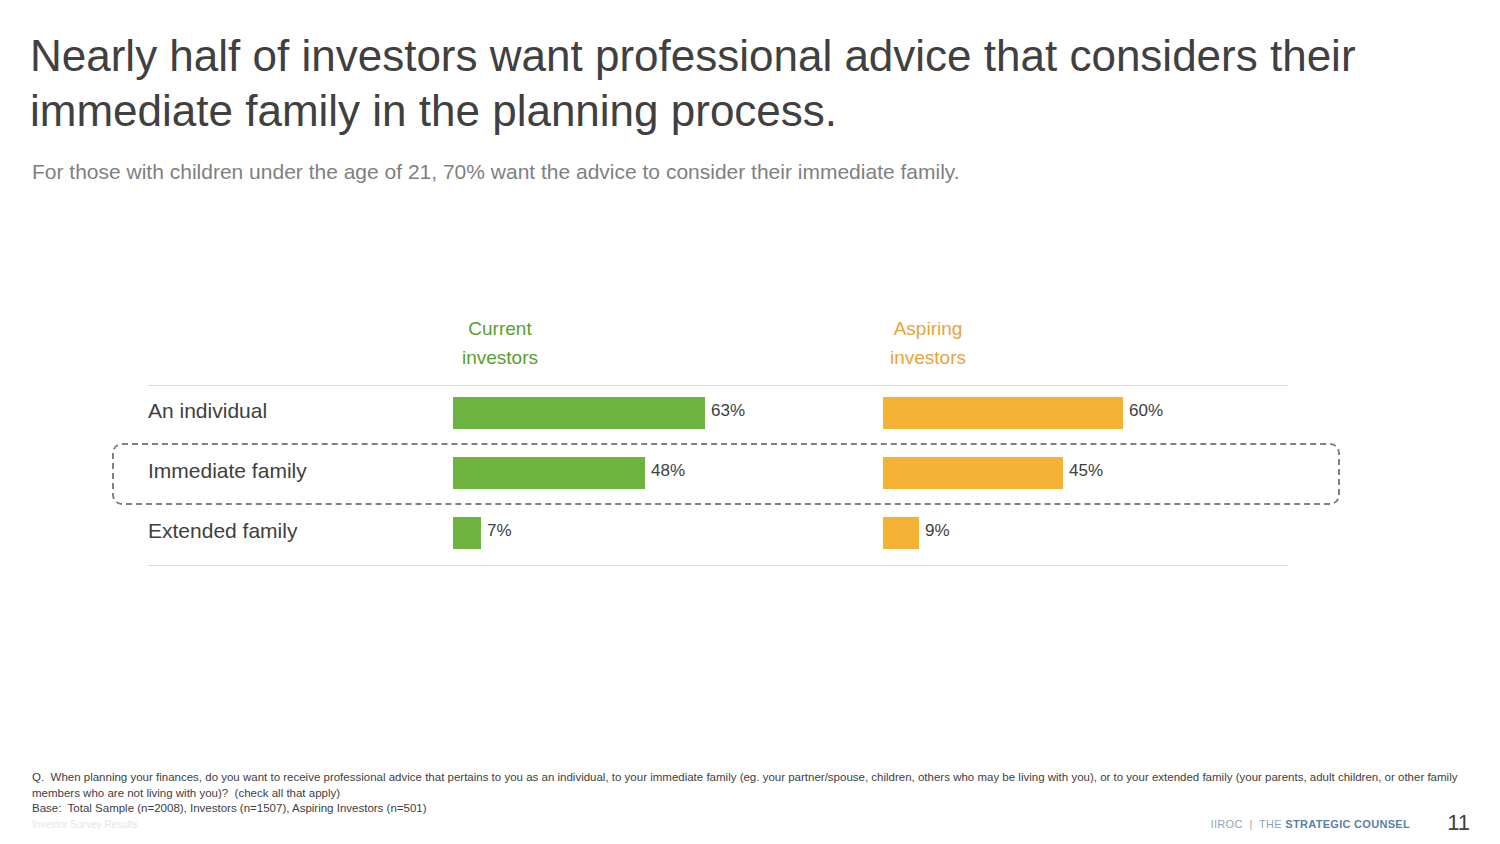Nearly half of investors want professional advice that considers their immediate family in the planning process.
For those with children under the age of 21, 70% want the advice to consider their immediate family.
Current
investors
Aspiring
investors
An individual
63%
60%
Immediate family
48%
45%
Extended family
7%
9%
Q. When planning your finances, do you want to receive professional advice that pertains to you as an individual, to your immediate family (eg. your partner/spouse, children, others who may be living with you), or to your extended family (your parents, adult children, or other family members who are not living with you)? (check all that apply)
Base: Total Sample (n=2008), Investors (n=1507), Aspiring Investors (n=501)
Investor Survey Results
IIROC | THE STRATEGIC COUNSEL
11